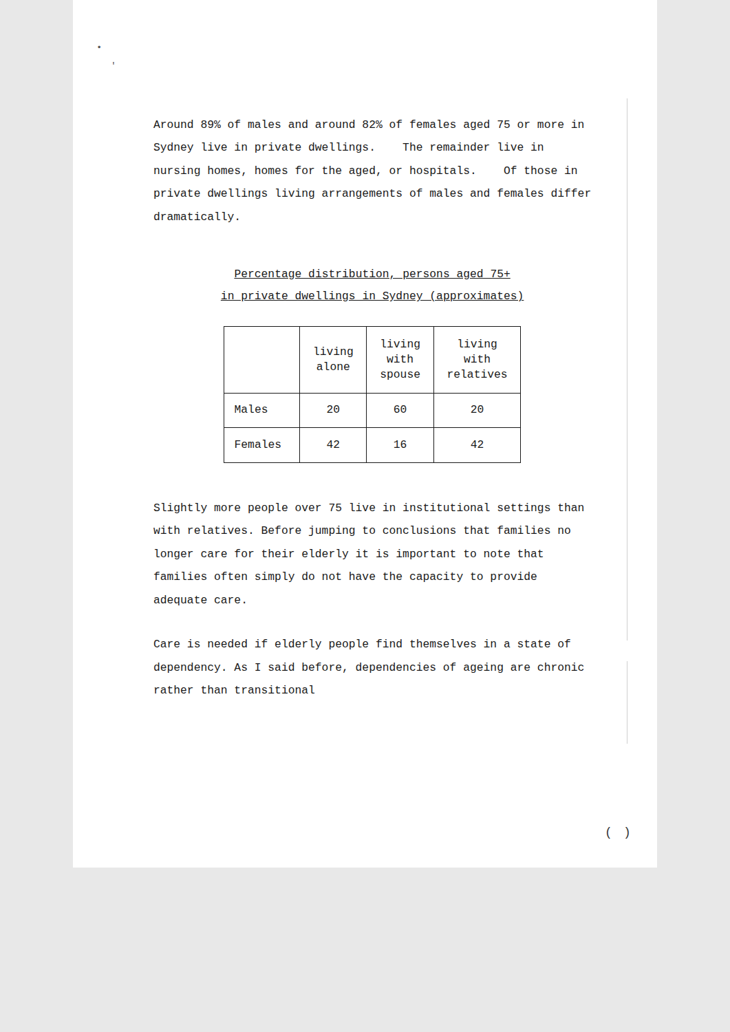• ′
Around 89% of males and around 82% of females aged 75 or more in Sydney live in private dwellings. The remainder live in nursing homes, homes for the aged, or hospitals. Of those in private dwellings living arrangements of males and females differ dramatically.
Percentage distribution, persons aged 75+ in private dwellings in Sydney (approximates)
| | living alone | living with spouse | living with relatives |
| --- | --- | --- | --- |
| Males | 20 | 60 | 20 |
| Females | 42 | 16 | 42 |
Slightly more people over 75 live in institutional settings than with relatives. Before jumping to conclusions that families no longer care for their elderly it is important to note that families often simply do not have the capacity to provide adequate care.
Care is needed if elderly people find themselves in a state of dependency. As I said before, dependencies of ageing are chronic rather than transitional
( )